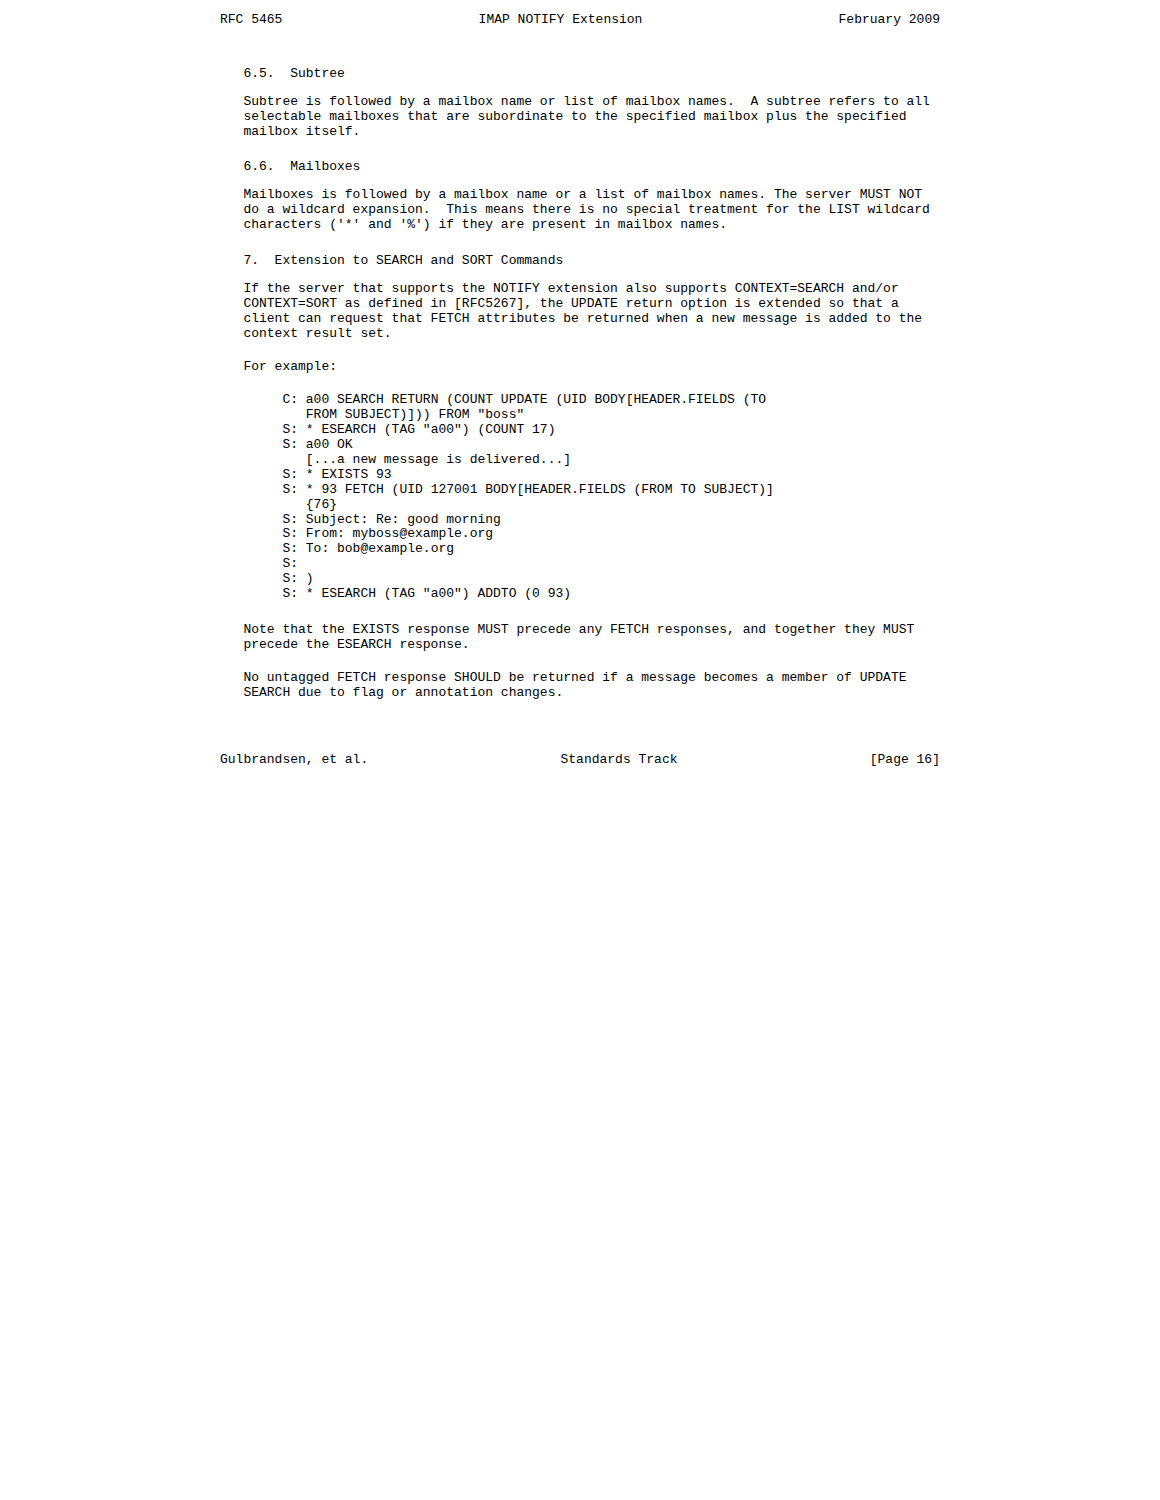RFC 5465 IMAP NOTIFY Extension February 2009
6.5. Subtree
Subtree is followed by a mailbox name or list of mailbox names. A subtree refers to all selectable mailboxes that are subordinate to the specified mailbox plus the specified mailbox itself.
6.6. Mailboxes
Mailboxes is followed by a mailbox name or a list of mailbox names. The server MUST NOT do a wildcard expansion. This means there is no special treatment for the LIST wildcard characters ('*' and '%') if they are present in mailbox names.
7. Extension to SEARCH and SORT Commands
If the server that supports the NOTIFY extension also supports CONTEXT=SEARCH and/or CONTEXT=SORT as defined in [RFC5267], the UPDATE return option is extended so that a client can request that FETCH attributes be returned when a new message is added to the context result set.
For example:
C: a00 SEARCH RETURN (COUNT UPDATE (UID BODY[HEADER.FIELDS (TO
   FROM SUBJECT)])) FROM "boss"
S: * ESEARCH (TAG "a00") (COUNT 17)
S: a00 OK
   [...a new message is delivered...]
S: * EXISTS 93
S: * 93 FETCH (UID 127001 BODY[HEADER.FIELDS (FROM TO SUBJECT)]
   {76}
S: Subject: Re: good morning
S: From: myboss@example.org
S: To: bob@example.org
S:
S: )
S: * ESEARCH (TAG "a00") ADDTO (0 93)
Note that the EXISTS response MUST precede any FETCH responses, and together they MUST precede the ESEARCH response.
No untagged FETCH response SHOULD be returned if a message becomes a member of UPDATE SEARCH due to flag or annotation changes.
Gulbrandsen, et al. Standards Track [Page 16]